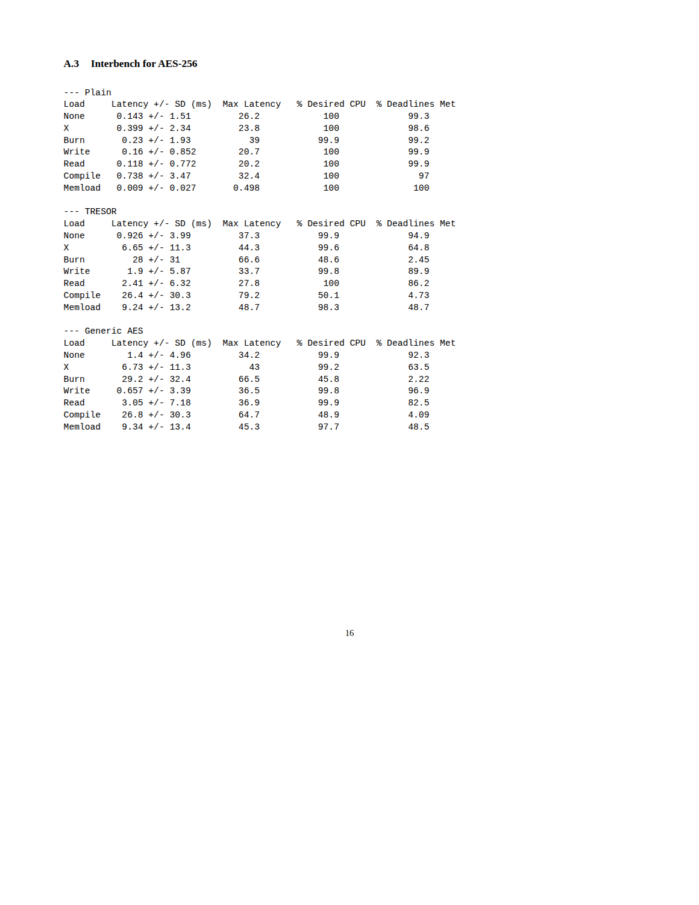A.3 Interbench for AES-256
--- Plain
Load     Latency +/- SD (ms)  Max Latency   % Desired CPU  % Deadlines Met
None      0.143 +/- 1.51         26.2            100             99.3
X         0.399 +/- 2.34         23.8            100             98.6
Burn       0.23 +/- 1.93           39           99.9             99.2
Write      0.16 +/- 0.852        20.7            100             99.9
Read      0.118 +/- 0.772        20.2            100             99.9
Compile   0.738 +/- 3.47         32.4            100               97
Memload   0.009 +/- 0.027       0.498            100              100

--- TRESOR
Load     Latency +/- SD (ms)  Max Latency   % Desired CPU  % Deadlines Met
None      0.926 +/- 3.99         37.3           99.9             94.9
X          6.65 +/- 11.3         44.3           99.6             64.8
Burn         28 +/- 31           66.6           48.6             2.45
Write       1.9 +/- 5.87         33.7           99.8             89.9
Read       2.41 +/- 6.32         27.8            100             86.2
Compile    26.4 +/- 30.3         79.2           50.1             4.73
Memload    9.24 +/- 13.2         48.7           98.3             48.7

--- Generic AES
Load     Latency +/- SD (ms)  Max Latency   % Desired CPU  % Deadlines Met
None        1.4 +/- 4.96         34.2           99.9             92.3
X          6.73 +/- 11.3           43           99.2             63.5
Burn       29.2 +/- 32.4         66.5           45.8             2.22
Write     0.657 +/- 3.39         36.5           99.8             96.9
Read       3.05 +/- 7.18         36.9           99.9             82.5
Compile    26.8 +/- 30.3         64.7           48.9             4.09
Memload    9.34 +/- 13.4         45.3           97.7             48.5
16